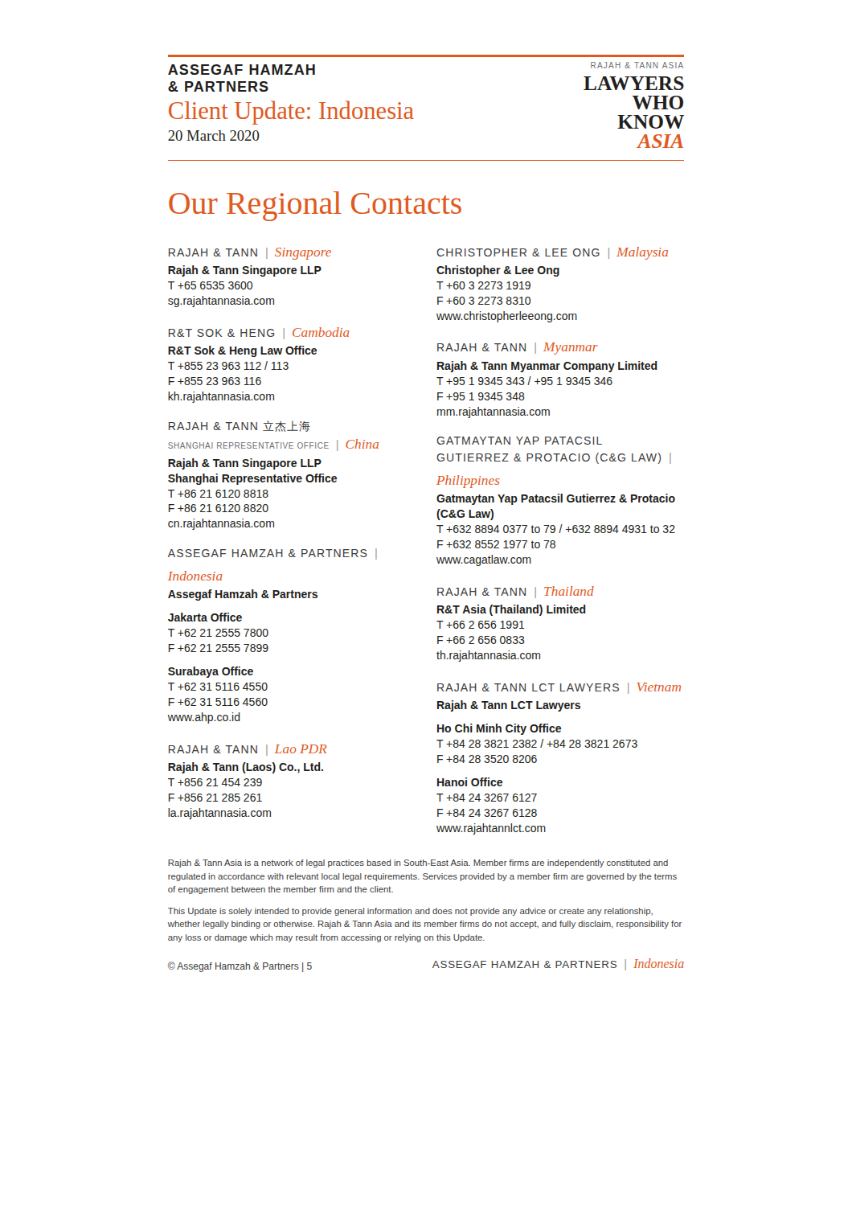ASSEGAF HAMZAH
& PARTNERS
Client Update: Indonesia
20 March 2020
RAJAH & TANN ASIA
LAWYERS
WHO
KNOW
ASIA
Our Regional Contacts
RAJAH & TANN | Singapore
Rajah & Tann Singapore LLP
T+65 6535 3600
sg.rajahtannasia.com
R&T SOK & HENG | Cambodia
R&T Sok & Heng Law Office
T+855 23 963 112 / 113
F+855 23 963 116
kh.rajahtannasia.com
RAJAH & TANN 立杰上海
SHANGHAI REPRESENTATIVE OFFICE | China
Rajah & Tann Singapore LLP
Shanghai Representative Office
T+86 21 6120 8818
F+86 21 6120 8820
cn.rajahtannasia.com
ASSEGAF HAMZAH & PARTNERS | Indonesia
Assegaf Hamzah & Partners
Jakarta Office
T+62 21 2555 7800
F+62 21 2555 7899
Surabaya Office
T+62 31 5116 4550
F+62 31 5116 4560
www.ahp.co.id
RAJAH & TANN | Lao PDR
Rajah & Tann (Laos) Co., Ltd.
T+856 21 454 239
F+856 21 285 261
la.rajahtannasia.com
CHRISTOPHER & LEE ONG | Malaysia
Christopher & Lee Ong
T+60 3 2273 1919
F+60 3 2273 8310
www.christopherleeong.com
RAJAH & TANN | Myanmar
Rajah & Tann Myanmar Company Limited
T+95 1 9345 343 / +95 1 9345 346
F+95 1 9345 348
mm.rajahtannasia.com
GATMAYTAN YAP PATACSIL
GUTIERREZ & PROTACIO (C&G LAW) | Philippines
Gatmaytan Yap Patacsil Gutierrez & Protacio (C&G Law)
T+632 8894 0377 to 79 / +632 8894 4931 to 32
F+632 8552 1977 to 78
www.cagatlaw.com
RAJAH & TANN | Thailand
R&T Asia (Thailand) Limited
T+66 2 656 1991
F+66 2 656 0833
th.rajahtannasia.com
RAJAH & TANN LCT LAWYERS | Vietnam
Rajah & Tann LCT Lawyers
Ho Chi Minh City Office
T+84 28 3821 2382 / +84 28 3821 2673
F+84 28 3520 8206
Hanoi Office
T+84 24 3267 6127
F+84 24 3267 6128
www.rajahtannlct.com
Rajah & Tann Asia is a network of legal practices based in South-East Asia. Member firms are independently constituted and regulated in accordance with relevant local legal requirements. Services provided by a member firm are governed by the terms of engagement between the member firm and the client.
This Update is solely intended to provide general information and does not provide any advice or create any relationship, whether legally binding or otherwise. Rajah & Tann Asia and its member firms do not accept, and fully disclaim, responsibility for any loss or damage which may result from accessing or relying on this Update.
© Assegaf Hamzah & Partners | 5
ASSEGAF HAMZAH & PARTNERS | Indonesia